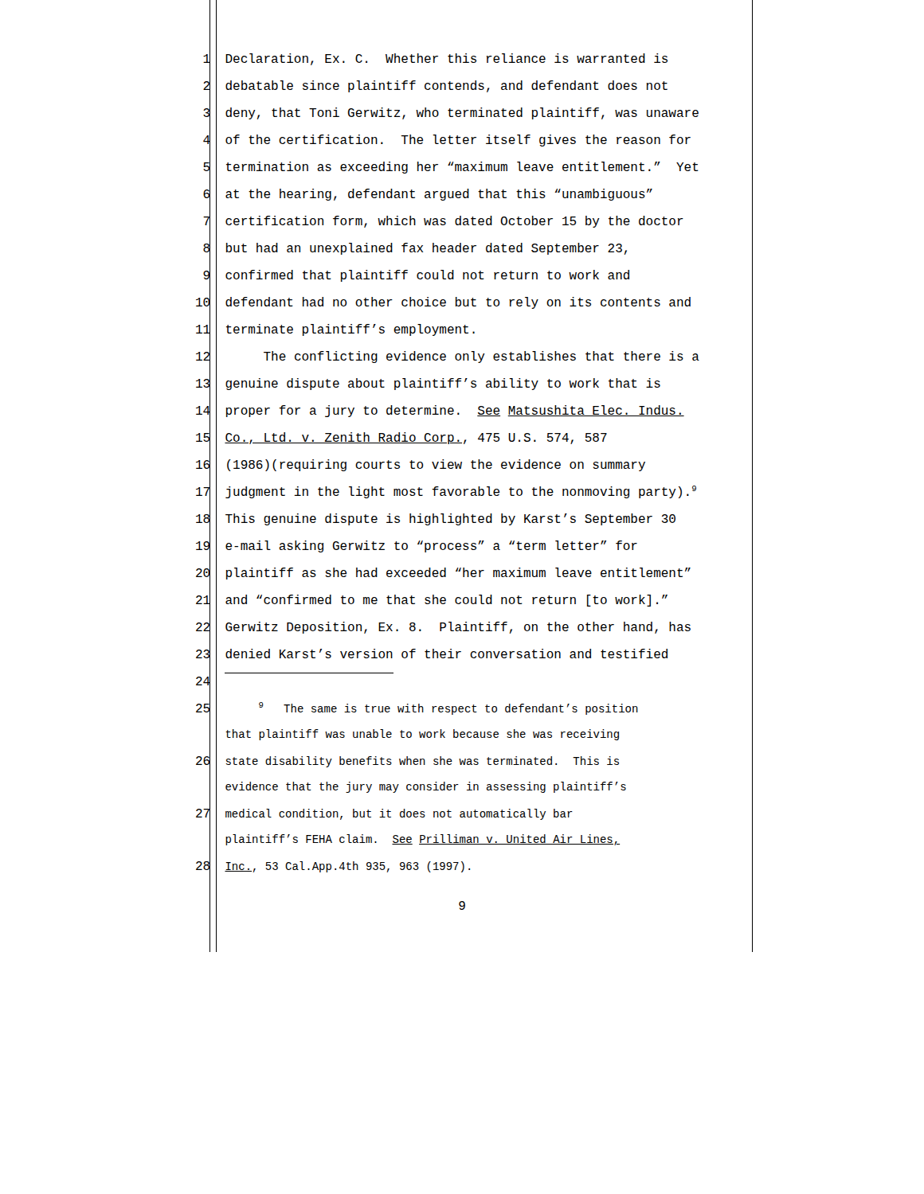| 1 | Declaration, Ex. C. Whether this reliance is warranted is |
| 2 | debatable since plaintiff contends, and defendant does not |
| 3 | deny, that Toni Gerwitz, who terminated plaintiff, was unaware |
| 4 | of the certification. The letter itself gives the reason for |
| 5 | termination as exceeding her “maximum leave entitlement.” Yet |
| 6 | at the hearing, defendant argued that this “unambiguous” |
| 7 | certification form, which was dated October 15 by the doctor |
| 8 | but had an unexplained fax header dated September 23, |
| 9 | confirmed that plaintiff could not return to work and |
| 10 | defendant had no other choice but to rely on its contents and |
| 11 | terminate plaintiff’s employment. |
| 12 | The conflicting evidence only establishes that there is a |
| 13 | genuine dispute about plaintiff’s ability to work that is |
| 14 | proper for a jury to determine. See Matsushita Elec. Indus. |
| 15 | Co., Ltd. v. Zenith Radio Corp. , 475 U.S. 574, 587 |
| 16 | (1986)(requiring courts to view the evidence on summary |
| 17 | judgment in the light most favorable to the nonmoving party). 9 |
| 18 | This genuine dispute is highlighted by Karst’s September 30 |
| 19 | e-mail asking Gerwitz to “process” a “term letter” for |
| 20 | plaintiff as she had exceeded “her maximum leave entitlement” |
| 21 | and “confirmed to me that she could not return [to work].” |
| 22 | Gerwitz Deposition, Ex. 8. Plaintiff, on the other hand, has |
| 23 | denied Karst’s version of their conversation and testified |
| 24 | |
| 25 | 9 The same is true with respect to defendant’s position that plaintiff was unable to work because she was receiving |
| 26 | state disability benefits when she was terminated. This is evidence that the jury may consider in assessing plaintiff’s |
| 27 | medical condition, but it does not automatically bar plaintiff’s FEHA claim. See Prilliman v. United Air Lines, |
| 28 | Inc. , 53 Cal.App.4th 935, 963 (1997). |
9